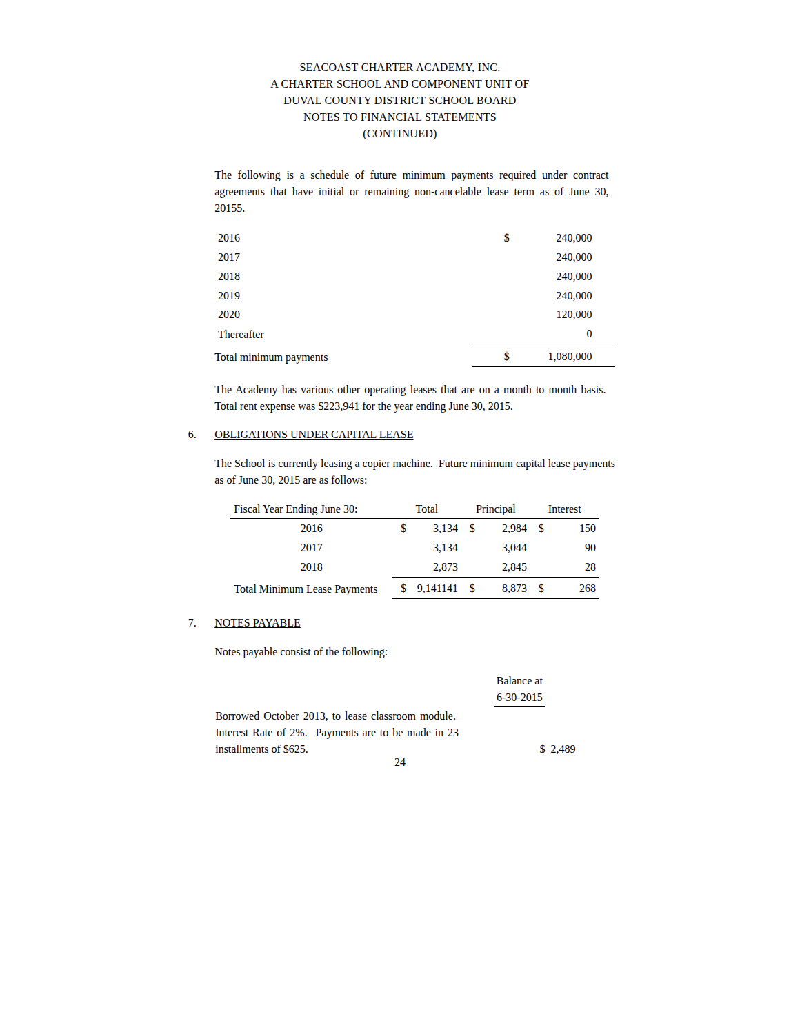SEACOAST CHARTER ACADEMY, INC.
A CHARTER SCHOOL AND COMPONENT UNIT OF
DUVAL COUNTY DISTRICT SCHOOL BOARD
NOTES TO FINANCIAL STATEMENTS
(CONTINUED)
The following is a schedule of future minimum payments required under contract agreements that have initial or remaining non-cancelable lease term as of June 30, 20155.
| 2016 | $ | 240,000 |
| 2017 | | 240,000 |
| 2018 | | 240,000 |
| 2019 | | 240,000 |
| 2020 | | 120,000 |
| Thereafter | | 0 |
| Total minimum payments | $ | 1,080,000 |
The Academy has various other operating leases that are on a month to month basis. Total rent expense was $223,941 for the year ending June 30, 2015.
OBLIGATIONS UNDER CAPITAL LEASE
The School is currently leasing a copier machine. Future minimum capital lease payments as of June 30, 2015 are as follows:
| Fiscal Year Ending June 30: | Total | Principal | Interest |
| --- | --- | --- | --- |
| 2016 | $ 3,134 | $ 2,984 | $ 150 |
| 2017 | 3,134 | 3,044 | 90 |
| 2018 | 2,873 | 2,845 | 28 |
| Total Minimum Lease Payments | $ 9,141141 | $ 8,873 | $ 268 |
NOTES PAYABLE
Notes payable consist of the following:
| | Balance at 6-30-2015 |
| Borrowed October 2013, to lease classroom module. Interest Rate of 2%. Payments are to be made in 23 installments of $625. | $ 2,489 |
24